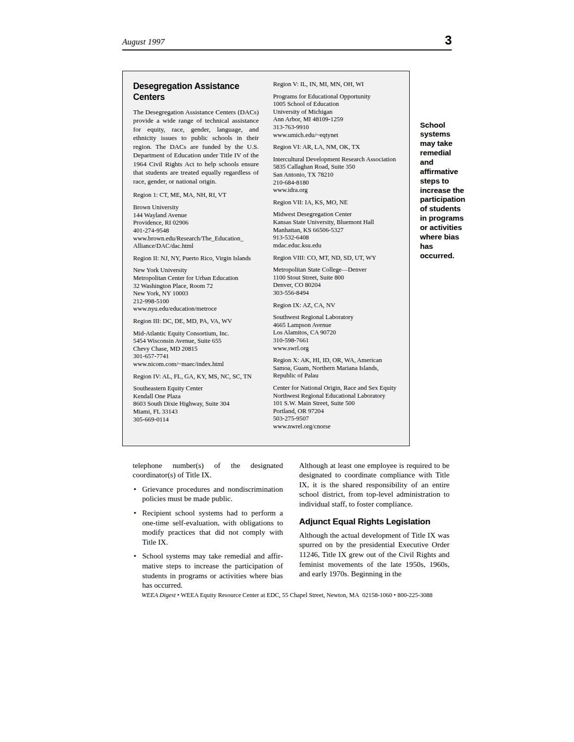August 1997
3
Desegregation Assistance Centers
The Desegregation Assistance Centers (DACs) provide a wide range of technical assistance for equity, race, gender, language, and ethnicity issues to public schools in their region. The DACs are funded by the U.S. Department of Education under Title IV of the 1964 Civil Rights Act to help schools ensure that students are treated equally regardless of race, gender, or national origin.
Region 1: CT, ME, MA, NH, RI, VT
Brown University 144 Wayland Avenue Providence, RI 02906 401-274-9548 www.brown.edu/Research/The_Education_ Alliance/DAC/dac.html
Region II: NJ, NY, Puerto Rico, Virgin Islands
New York University Metropolitan Center for Urban Education 32 Washington Place, Room 72 New York, NY 10003 212-998-5100 www.nyu.edu/education/metroce
Region III: DC, DE, MD, PA, VA, WV
Mid-Atlantic Equity Consortium, Inc. 5454 Wisconsin Avenue, Suite 655 Chevy Chase, MD 20815 301-657-7741 www.nicom.com/~maec/index.html
Region IV: AL, FL, GA, KY, MS, NC, SC, TN
Southeastern Equity Center Kendall One Plaza 8603 South Dixie Highway, Suite 304 Miami, FL 33143 305-669-0114
Region V: IL, IN, MI, MN, OH, WI
Programs for Educational Opportunity 1005 School of Education University of Michigan Ann Arbor, MI 48109-1259 313-763-9910 www.umich.edu/~eqtynet
Region VI: AR, LA, NM, OK, TX
Intercultural Development Research Association 5835 Callaghan Road, Suite 350 San Antonio, TX 78210 210-684-8180 www.idra.org
Region VII: IA, KS, MO, NE
Midwest Desegregation Center Kansas State University, Bluemont Hall Manhattan, KS 66506-5327 913-532-6408 mdac.educ.ksu.edu
Region VIII: CO, MT, ND, SD, UT, WY
Metropolitan State College—Denver 1100 Stout Street, Suite 800 Denver, CO 80204 303-556-8494
Region IX: AZ, CA, NV
Southwest Regional Laboratory 4665 Lampson Avenue Los Alamitos, CA 90720 310-598-7661 www.swrl.org
Region X: AK, HI, ID, OR, WA, American Samoa, Guam, Northern Mariana Islands, Republic of Palau
Center for National Origin, Race and Sex Equity Northwest Regional Educational Laboratory 101 S.W. Main Street, Suite 500 Portland, OR 97204 503-275-9507 www.nwrel.org/cnorse
School systems may take remedial and affirmative steps to increase the participation of students in programs or activities where bias has occurred.
telephone number(s) of the designated coordinator(s) of Title IX.
Grievance procedures and nondiscrimination policies must be made public.
Recipient school systems had to perform a one-time self-evaluation, with obligations to modify practices that did not comply with Title IX.
School systems may take remedial and affirmative steps to increase the participation of students in programs or activities where bias has occurred.
Although at least one employee is required to be designated to coordinate compliance with Title IX, it is the shared responsibility of an entire school district, from top-level administration to individual staff, to foster compliance.
Adjunct Equal Rights Legislation
Although the actual development of Title IX was spurred on by the presidential Executive Order 11246, Title IX grew out of the Civil Rights and feminist movements of the late 1950s, 1960s, and early 1970s. Beginning in the
WEEA Digest • WEEA Equity Resource Center at EDC, 55 Chapel Street, Newton, MA 02158-1060 • 800-225-3088